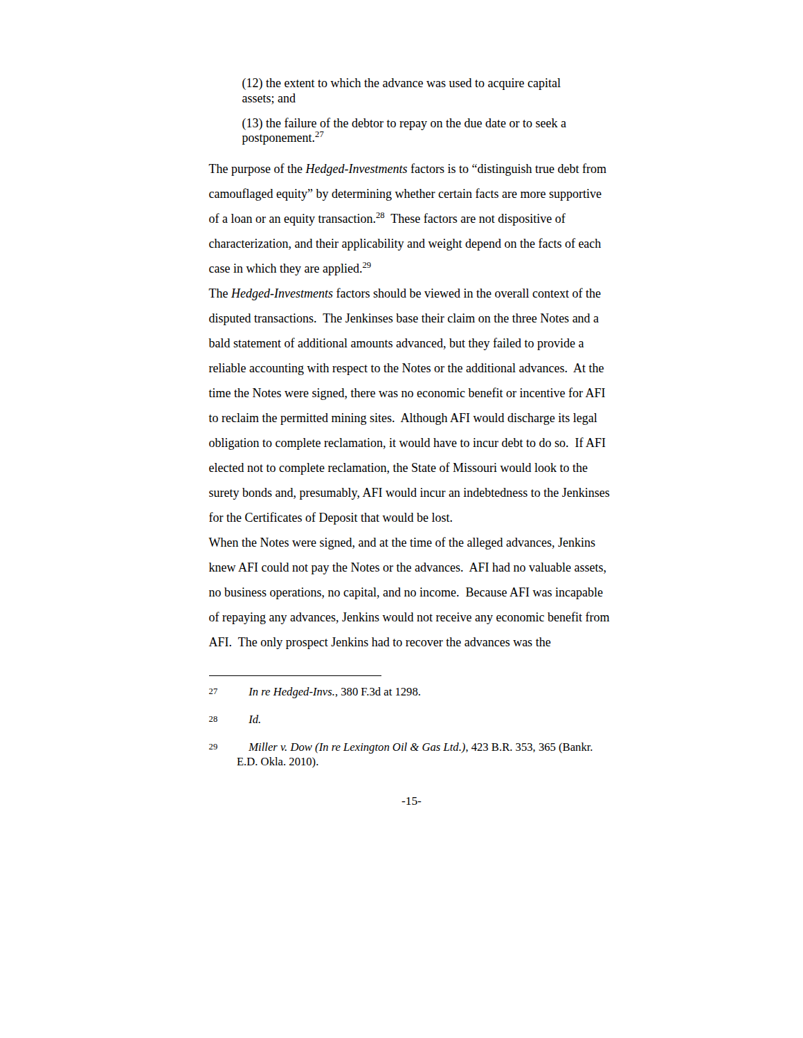(12) the extent to which the advance was used to acquire capital assets; and
(13) the failure of the debtor to repay on the due date or to seek a postponement.27
The purpose of the Hedged-Investments factors is to “distinguish true debt from camouflaged equity” by determining whether certain facts are more supportive of a loan or an equity transaction.28 These factors are not dispositive of characterization, and their applicability and weight depend on the facts of each case in which they are applied.29
The Hedged-Investments factors should be viewed in the overall context of the disputed transactions. The Jenkinses base their claim on the three Notes and a bald statement of additional amounts advanced, but they failed to provide a reliable accounting with respect to the Notes or the additional advances. At the time the Notes were signed, there was no economic benefit or incentive for AFI to reclaim the permitted mining sites. Although AFI would discharge its legal obligation to complete reclamation, it would have to incur debt to do so. If AFI elected not to complete reclamation, the State of Missouri would look to the surety bonds and, presumably, AFI would incur an indebtedness to the Jenkinses for the Certificates of Deposit that would be lost.
When the Notes were signed, and at the time of the alleged advances, Jenkins knew AFI could not pay the Notes or the advances. AFI had no valuable assets, no business operations, no capital, and no income. Because AFI was incapable of repaying any advances, Jenkins would not receive any economic benefit from AFI. The only prospect Jenkins had to recover the advances was the
27
In re Hedged-Invs., 380 F.3d at 1298.
28
Id.
29
Miller v. Dow (In re Lexington Oil & Gas Ltd.), 423 B.R. 353, 365 (Bankr. E.D. Okla. 2010).
-15-